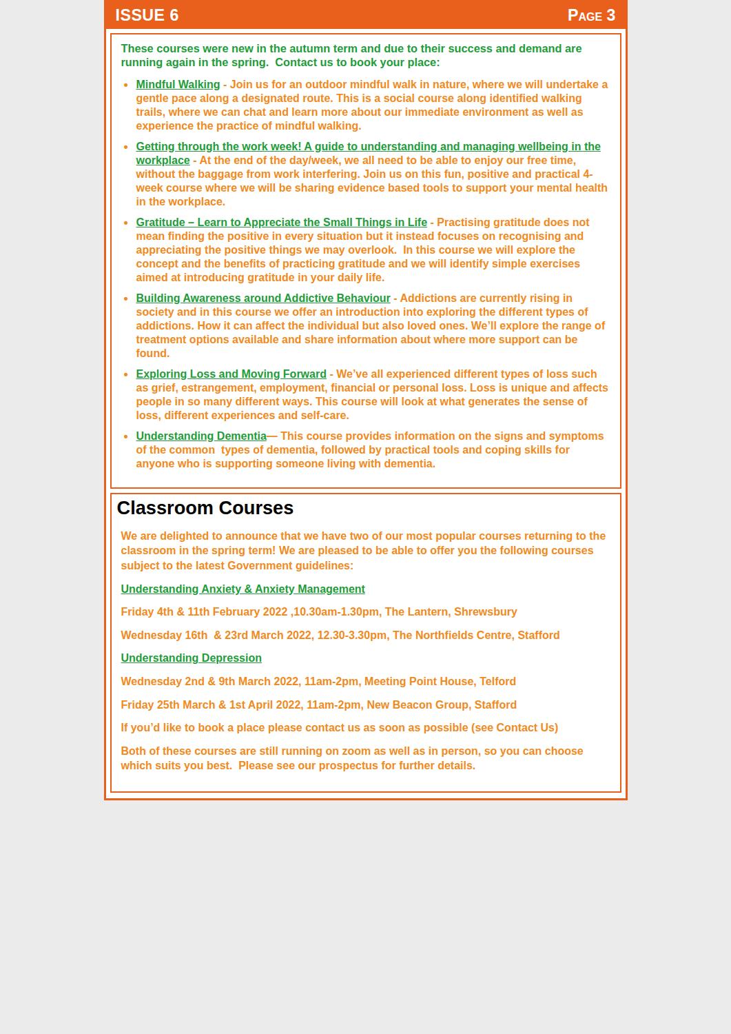ISSUE 6 Page 3
These courses were new in the autumn term and due to their success and demand are running again in the spring. Contact us to book your place:
Mindful Walking - Join us for an outdoor mindful walk in nature, where we will undertake a gentle pace along a designated route. This is a social course along identified walking trails, where we can chat and learn more about our immediate environment as well as experience the practice of mindful walking.
Getting through the work week! A guide to understanding and managing wellbeing in the workplace - At the end of the day/week, we all need to be able to enjoy our free time, without the baggage from work interfering. Join us on this fun, positive and practical 4-week course where we will be sharing evidence based tools to support your mental health in the workplace.
Gratitude – Learn to Appreciate the Small Things in Life - Practising gratitude does not mean finding the positive in every situation but it instead focuses on recognising and appreciating the positive things we may overlook. In this course we will explore the concept and the benefits of practicing gratitude and we will identify simple exercises aimed at introducing gratitude in your daily life.
Building Awareness around Addictive Behaviour - Addictions are currently rising in society and in this course we offer an introduction into exploring the different types of addictions. How it can affect the individual but also loved ones. We’ll explore the range of treatment options available and share information about where more support can be found.
Exploring Loss and Moving Forward - We’ve all experienced different types of loss such as grief, estrangement, employment, financial or personal loss. Loss is unique and affects people in so many different ways. This course will look at what generates the sense of loss, different experiences and self-care.
Understanding Dementia— This course provides information on the signs and symptoms of the common types of dementia, followed by practical tools and coping skills for anyone who is supporting someone living with dementia.
Classroom Courses
We are delighted to announce that we have two of our most popular courses returning to the classroom in the spring term! We are pleased to be able to offer you the following courses subject to the latest Government guidelines:
Understanding Anxiety & Anxiety Management
Friday 4th & 11th February 2022 ,10.30am-1.30pm, The Lantern, Shrewsbury
Wednesday 16th & 23rd March 2022, 12.30-3.30pm, The Northfields Centre, Stafford
Understanding Depression
Wednesday 2nd & 9th March 2022, 11am-2pm, Meeting Point House, Telford
Friday 25th March & 1st April 2022, 11am-2pm, New Beacon Group, Stafford
If you’d like to book a place please contact us as soon as possible (see Contact Us)
Both of these courses are still running on zoom as well as in person, so you can choose which suits you best. Please see our prospectus for further details.